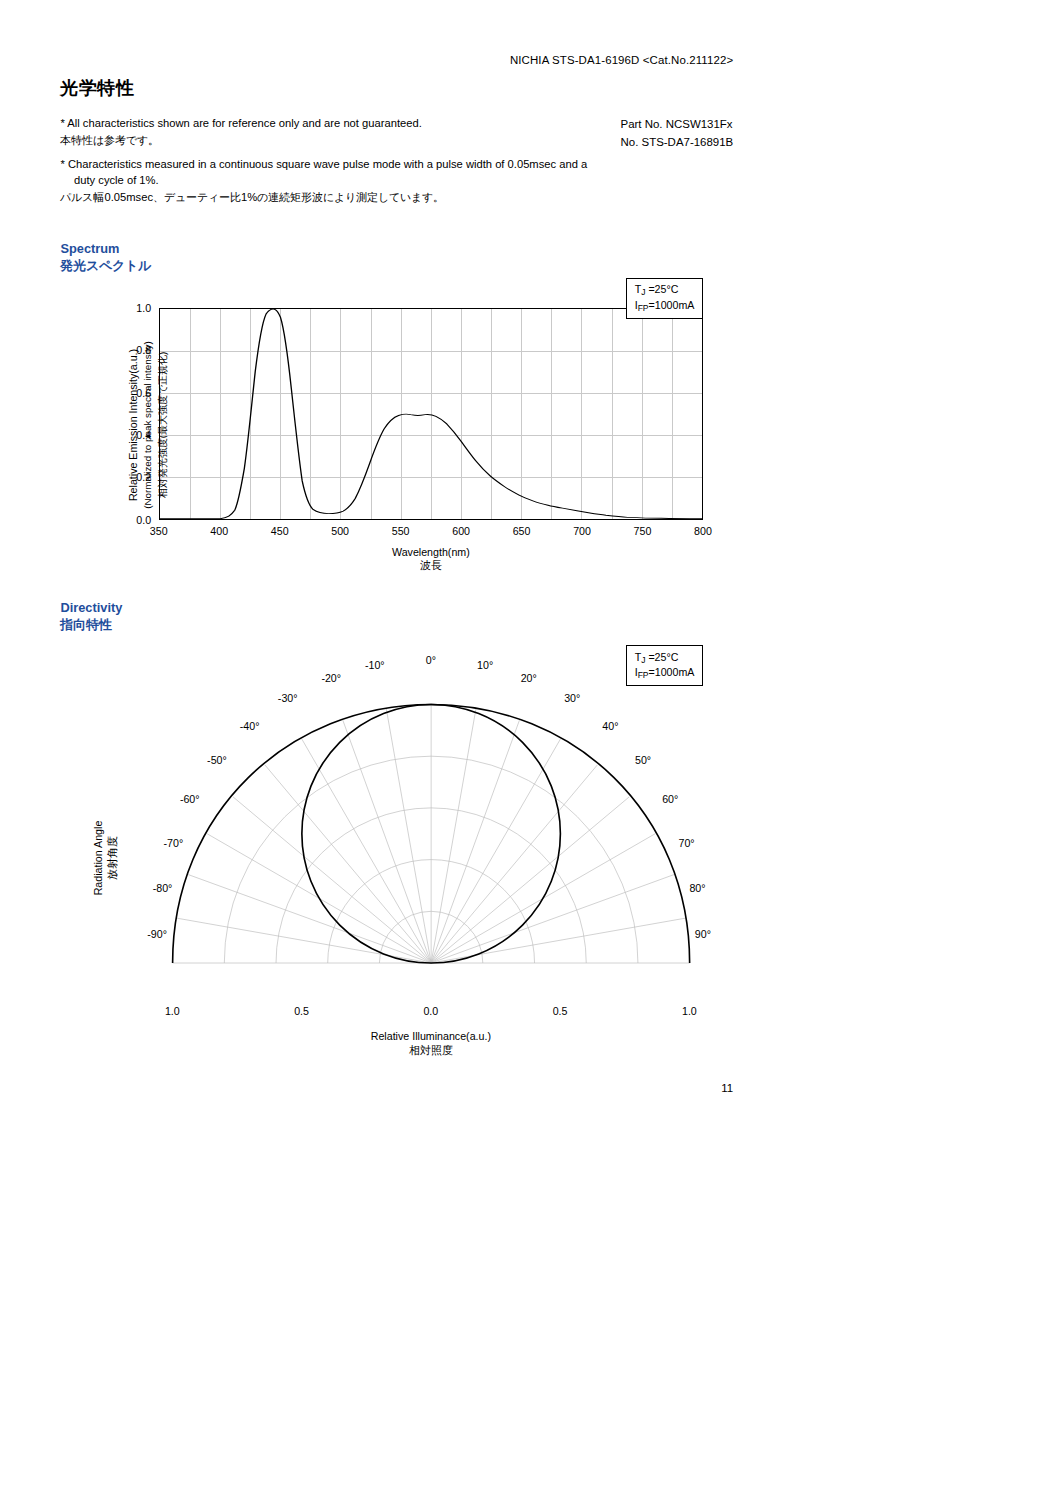NICHIA STS-DA1-6196D <Cat.No.211122>
光学特性
* All characteristics shown are for reference only and are not guaranteed.本特性は参考です。
* Characteristics measured in a continuous square wave pulse mode with a pulse width of 0.05msec and a duty cycle of 1%.パルス幅0.05msec、デューティー比1%の連続矩形波により測定しています。
Part No. NCSW131Fx
No. STS-DA7-16891B
Spectrum発光スペクトル
TJ =25°C
IFP=1000mA
Relative Emission Intensity(a.u.)
(Normalized to peak spectral intensity)
相対発光強度(最大強度で正規化)
1.0 0.8 0.6 0.4 0.2 0.0
350 400 450 500 550 600 650 700 750 800
Wavelength(nm)
波長
Directivity指向特性
TJ =25°C
IFP=1000mA
Radiation Angle
放射角度
0°
10°
20°
30°
40°
50°
60°
70°
80°
90°
-10°
-20°
-30°
-40°
-50°
-60°
-70°
-80°
-90°
1.0 0.5 0.0 0.5 1.0
Relative Illuminance(a.u.)
相対照度
11